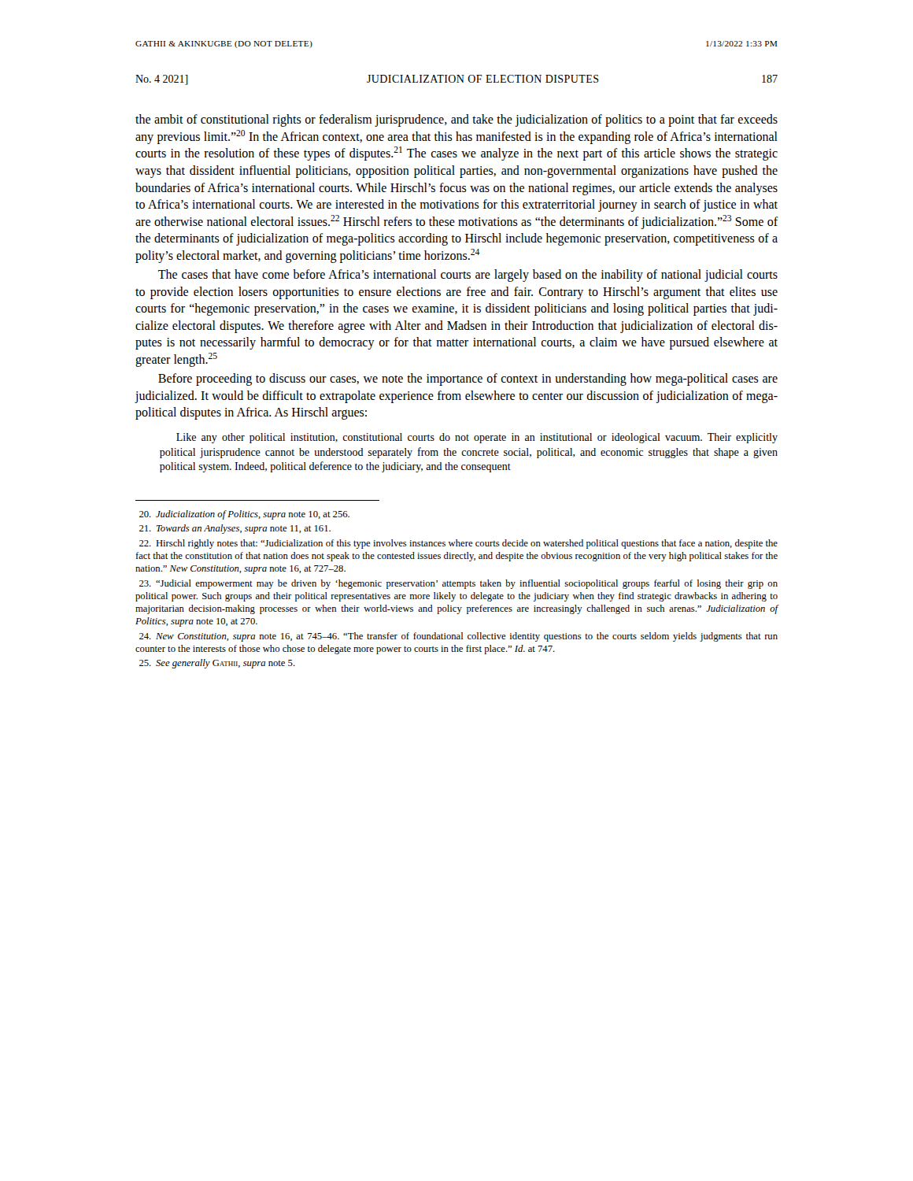Gathii & Akinkugbe (Do Not Delete) 1/13/2022 1:33 PM
No. 4 2021] Judicialization of Election Disputes 187
the ambit of constitutional rights or federalism jurisprudence, and take the judicialization of politics to a point that far exceeds any previous limit.”20 In the African context, one area that this has manifested is in the expanding role of Africa’s international courts in the resolution of these types of disputes.21 The cases we analyze in the next part of this article shows the strategic ways that dissident influential politicians, opposition political parties, and non-governmental organizations have pushed the boundaries of Africa’s international courts. While Hirschl’s focus was on the national regimes, our article extends the analyses to Africa’s international courts. We are interested in the motivations for this extraterritorial journey in search of justice in what are otherwise national electoral issues.22 Hirschl refers to these motivations as “the determinants of judicialization.”23 Some of the determinants of judicialization of mega-politics according to Hirschl include hegemonic preservation, competitiveness of a polity’s electoral market, and governing politicians’ time horizons.24
The cases that have come before Africa’s international courts are largely based on the inability of national judicial courts to provide election losers opportunities to ensure elections are free and fair. Contrary to Hirschl’s argument that elites use courts for “hegemonic preservation,” in the cases we examine, it is dissident politicians and losing political parties that judicialize electoral disputes. We therefore agree with Alter and Madsen in their Introduction that judicialization of electoral disputes is not necessarily harmful to democracy or for that matter international courts, a claim we have pursued elsewhere at greater length.25
Before proceeding to discuss our cases, we note the importance of context in understanding how mega-political cases are judicialized. It would be difficult to extrapolate experience from elsewhere to center our discussion of judicialization of mega-political disputes in Africa. As Hirschl argues:
Like any other political institution, constitutional courts do not operate in an institutional or ideological vacuum. Their explicitly political jurisprudence cannot be understood separately from the concrete social, political, and economic struggles that shape a given political system. Indeed, political deference to the judiciary, and the consequent
Judicialization of Politics, supra note 10, at 256.
Towards an Analyses, supra note 11, at 161.
Hirschl rightly notes that: “Judicialization of this type involves instances where courts decide on watershed political questions that face a nation, despite the fact that the constitution of that nation does not speak to the contested issues directly, and despite the obvious recognition of the very high political stakes for the nation.” New Constitution, supra note 16, at 727–28.
“Judicial empowerment may be driven by ‘hegemonic preservation’ attempts taken by influential sociopolitical groups fearful of losing their grip on political power. Such groups and their political representatives are more likely to delegate to the judiciary when they find strategic drawbacks in adhering to majoritarian decision-making processes or when their world-views and policy preferences are increasingly challenged in such arenas.” Judicialization of Politics, supra note 10, at 270.
New Constitution, supra note 16, at 745–46. “The transfer of foundational collective identity questions to the courts seldom yields judgments that run counter to the interests of those who chose to delegate more power to courts in the first place.” Id. at 747.
See generally Gathii, supra note 5.